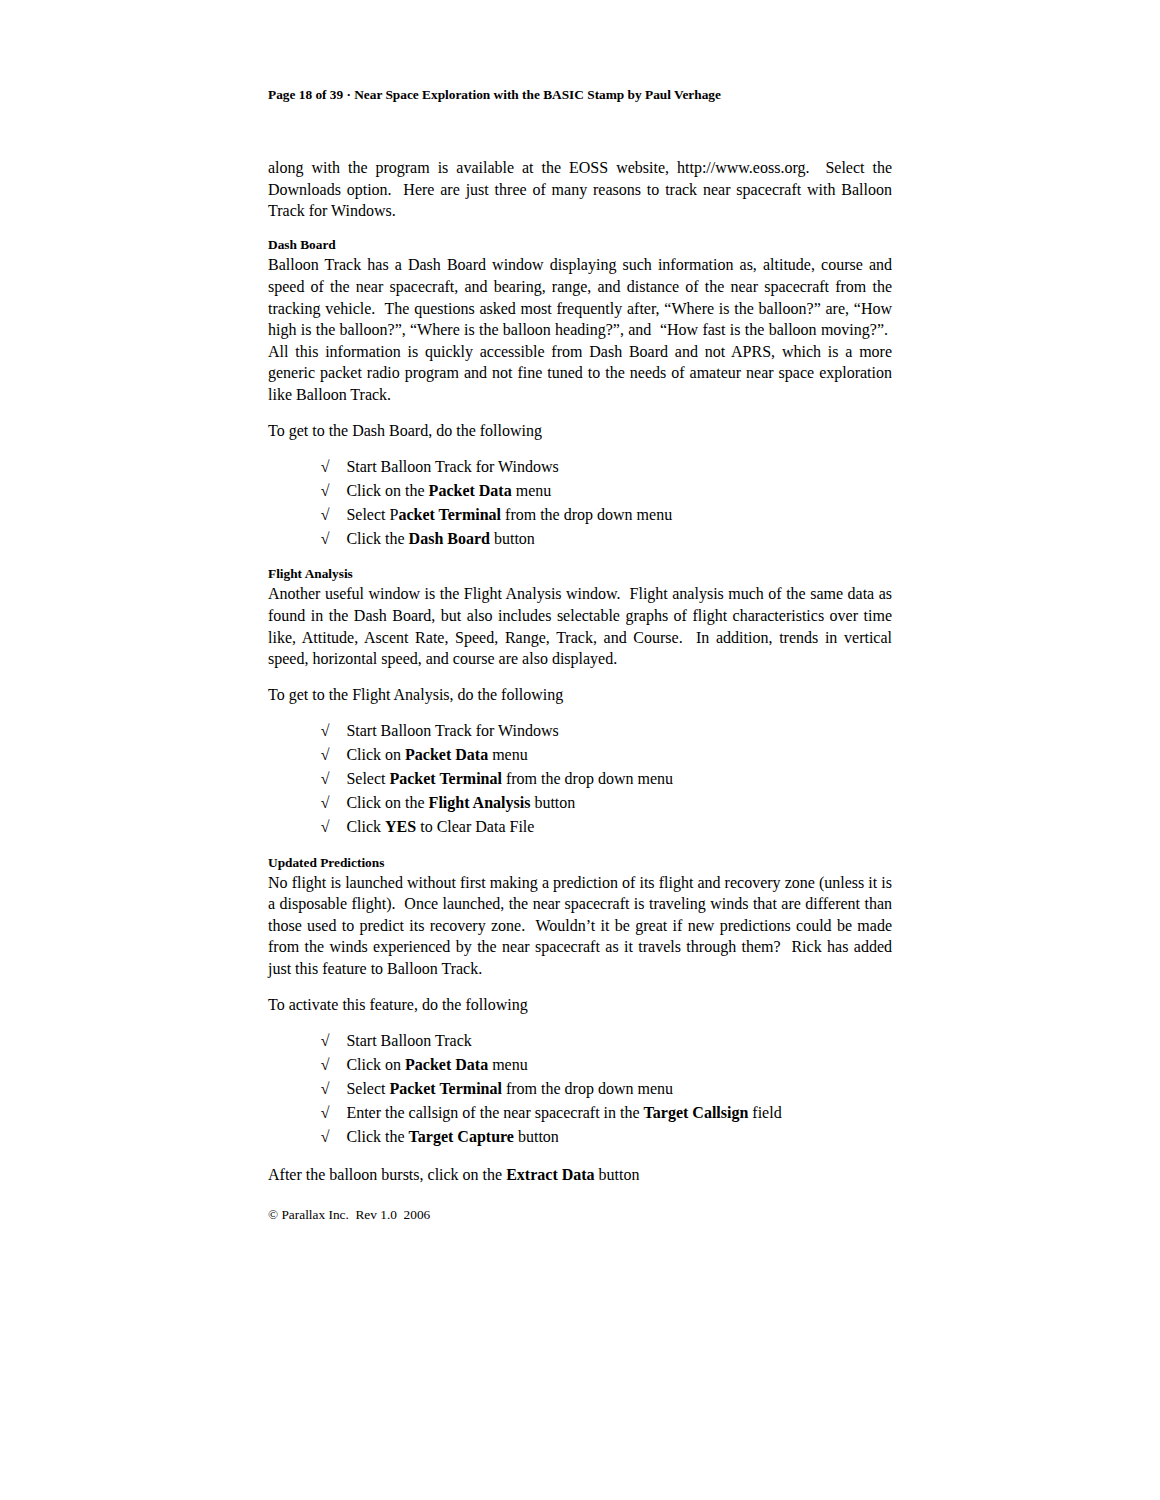Page 18 of 39 · Near Space Exploration with the BASIC Stamp by Paul Verhage
along with the program is available at the EOSS website, http://www.eoss.org. Select the Downloads option. Here are just three of many reasons to track near spacecraft with Balloon Track for Windows.
Dash Board
Balloon Track has a Dash Board window displaying such information as, altitude, course and speed of the near spacecraft, and bearing, range, and distance of the near spacecraft from the tracking vehicle. The questions asked most frequently after, “Where is the balloon?” are, “How high is the balloon?”, “Where is the balloon heading?”, and “How fast is the balloon moving?”. All this information is quickly accessible from Dash Board and not APRS, which is a more generic packet radio program and not fine tuned to the needs of amateur near space exploration like Balloon Track.
To get to the Dash Board, do the following
Start Balloon Track for Windows
Click on the Packet Data menu
Select Packet Terminal from the drop down menu
Click the Dash Board button
Flight Analysis
Another useful window is the Flight Analysis window. Flight analysis much of the same data as found in the Dash Board, but also includes selectable graphs of flight characteristics over time like, Attitude, Ascent Rate, Speed, Range, Track, and Course. In addition, trends in vertical speed, horizontal speed, and course are also displayed.
To get to the Flight Analysis, do the following
Start Balloon Track for Windows
Click on Packet Data menu
Select Packet Terminal from the drop down menu
Click on the Flight Analysis button
Click YES to Clear Data File
Updated Predictions
No flight is launched without first making a prediction of its flight and recovery zone (unless it is a disposable flight). Once launched, the near spacecraft is traveling winds that are different than those used to predict its recovery zone. Wouldn’t it be great if new predictions could be made from the winds experienced by the near spacecraft as it travels through them? Rick has added just this feature to Balloon Track.
To activate this feature, do the following
Start Balloon Track
Click on Packet Data menu
Select Packet Terminal from the drop down menu
Enter the callsign of the near spacecraft in the Target Callsign field
Click the Target Capture button
After the balloon bursts, click on the Extract Data button
© Parallax Inc. Rev 1.0 2006